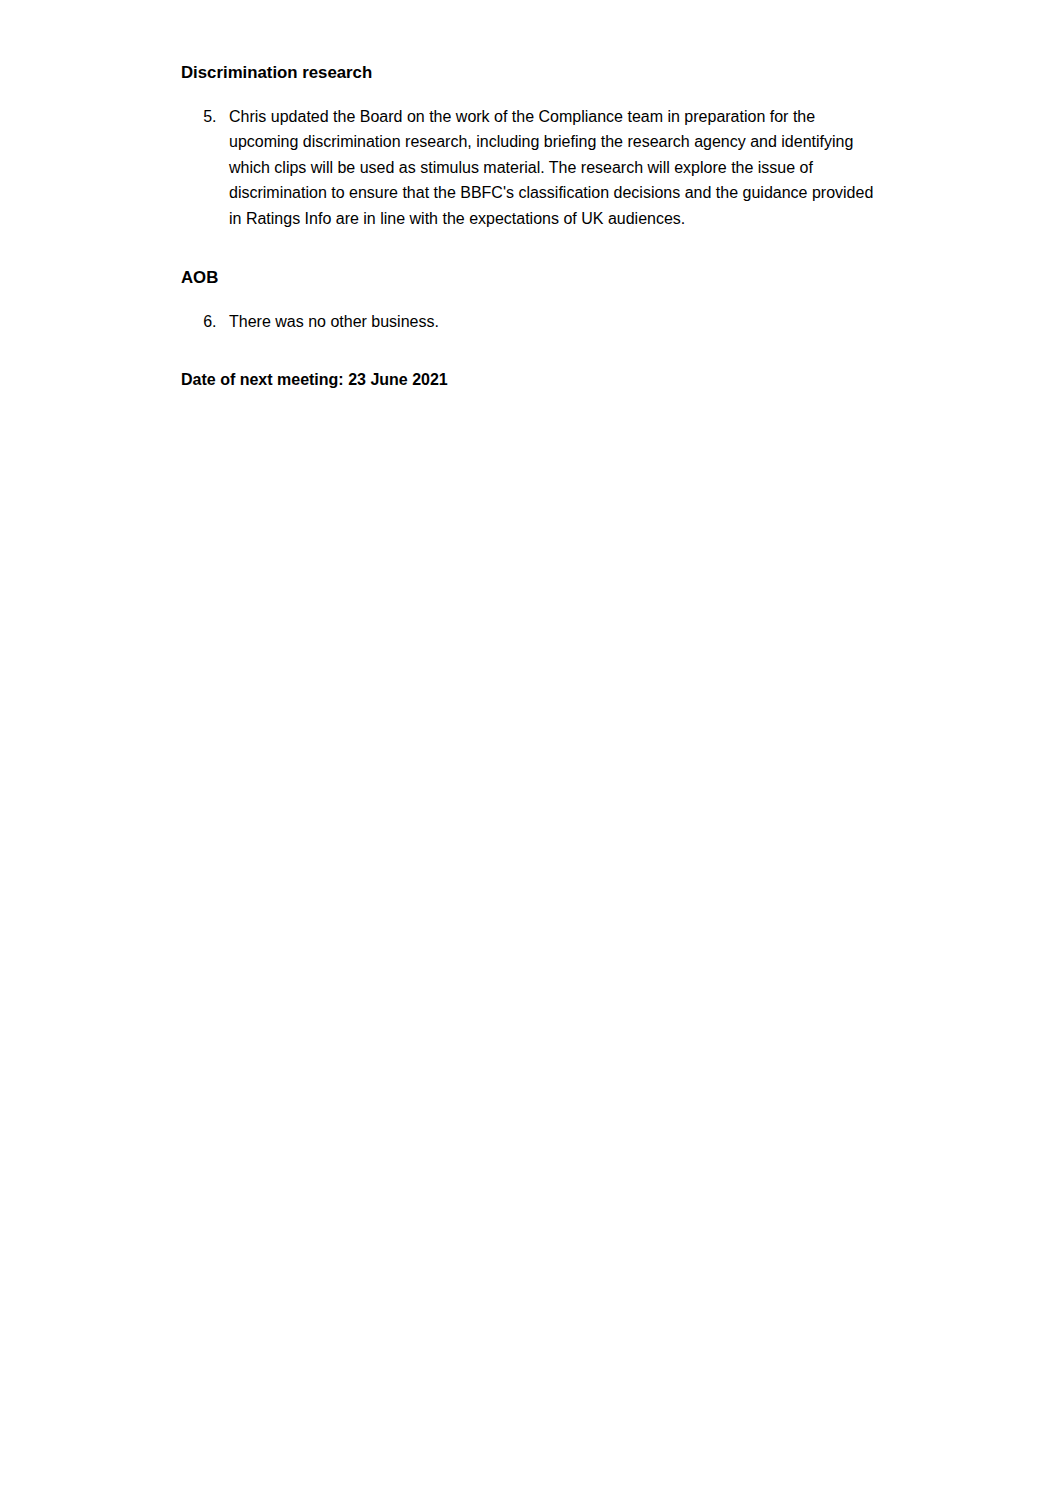Discrimination research
Chris updated the Board on the work of the Compliance team in preparation for the upcoming discrimination research, including briefing the research agency and identifying which clips will be used as stimulus material. The research will explore the issue of discrimination to ensure that the BBFC's classification decisions and the guidance provided in Ratings Info are in line with the expectations of UK audiences.
AOB
There was no other business.
Date of next meeting: 23 June 2021